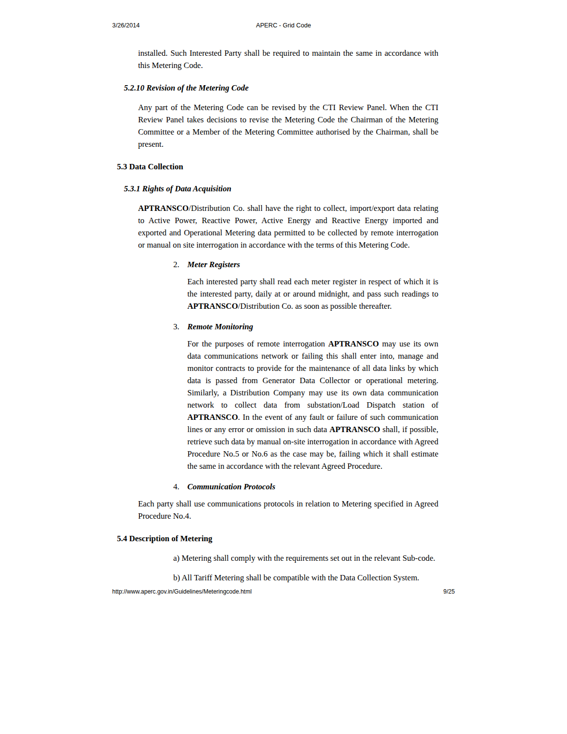3/26/2014
APERC - Grid Code
installed. Such Interested Party shall be required to maintain the same in accordance with this Metering Code.
5.2.10 Revision of the Metering Code
Any part of the Metering Code can be revised by the CTI Review Panel. When the CTI Review Panel takes decisions to revise the Metering Code the Chairman of the Metering Committee or a Member of the Metering Committee authorised by the Chairman, shall be present.
5.3 Data Collection
5.3.1 Rights of Data Acquisition
APTRANSCO/Distribution Co. shall have the right to collect, import/export data relating to Active Power, Reactive Power, Active Energy and Reactive Energy imported and exported and Operational Metering data permitted to be collected by remote interrogation or manual on site interrogation in accordance with the terms of this Metering Code.
2. Meter Registers
Each interested party shall read each meter register in respect of which it is the interested party, daily at or around midnight, and pass such readings to APTRANSCO/Distribution Co. as soon as possible thereafter.
3. Remote Monitoring
For the purposes of remote interrogation APTRANSCO may use its own data communications network or failing this shall enter into, manage and monitor contracts to provide for the maintenance of all data links by which data is passed from Generator Data Collector or operational metering. Similarly, a Distribution Company may use its own data communication network to collect data from substation/Load Dispatch station of APTRANSCO. In the event of any fault or failure of such communication lines or any error or omission in such data APTRANSCO shall, if possible, retrieve such data by manual on-site interrogation in accordance with Agreed Procedure No.5 or No.6 as the case may be, failing which it shall estimate the same in accordance with the relevant Agreed Procedure.
4. Communication Protocols
Each party shall use communications protocols in relation to Metering specified in Agreed Procedure No.4.
5.4 Description of Metering
a) Metering shall comply with the requirements set out in the relevant Sub-code.
b) All Tariff Metering shall be compatible with the Data Collection System.
http://www.aperc.gov.in/Guidelines/Meteringcode.html
9/25